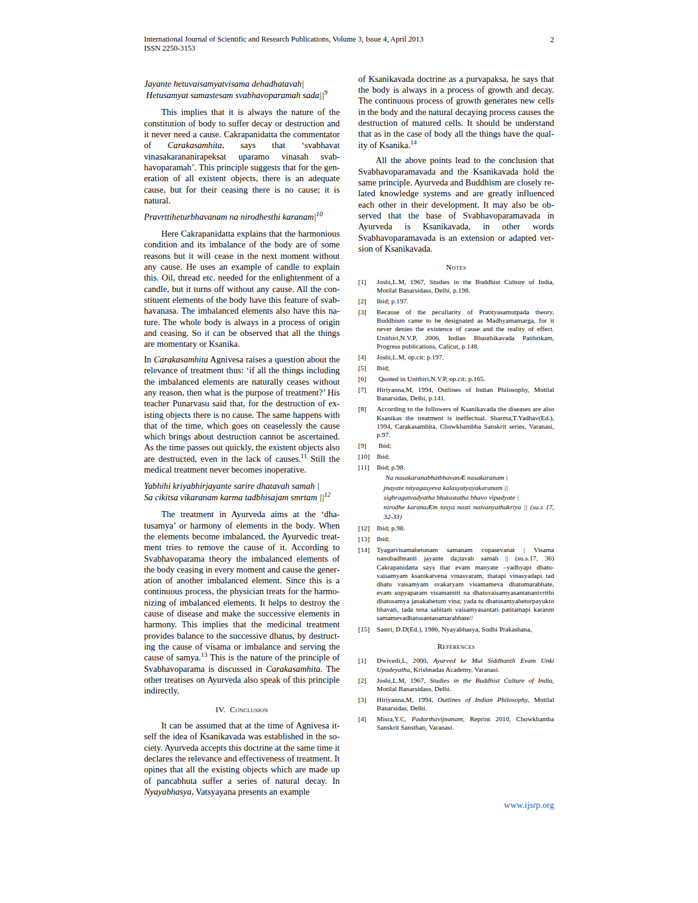International Journal of Scientific and Research Publications, Volume 3, Issue 4, April 2013
ISSN 2250-3153
2
Jayante hetuvaisamyatvisama dehadhatavah|
Hetusamyat samastesam svabhavoparamah sada||9
This implies that it is always the nature of the constitution of body to suffer decay or destruction and it never need a cause. Cakrapanidatta the commentator of Carakasamhita, says that ‘svabhavat vinasakarananirapeksat uparamo vinasah svabhavoparamah’. This principle suggests that for the generation of all existent objects, there is an adequate cause, but for their ceasing there is no cause; it is natural.
Pravrttiheturbhavanam na nirodhesthi karanam|10
Here Cakrapanidatta explains that the harmonious condition and its imbalance of the body are of some reasons but it will cease in the next moment without any cause. He uses an example of candle to explain this. Oil, thread etc. needed for the enlightenment of a candle, but it turns off without any cause. All the constituent elements of the body have this feature of svabhavanasa. The imbalanced elements also have this nature. The whole body is always in a process of origin and ceasing. So it can be observed that all the things are momentary or Ksanika.
In Carakasamhita Agnivesa raises a question about the relevance of treatment thus: ‘if all the things including the imbalanced elements are naturally ceases without any reason, then what is the purpose of treatment?’ His teacher Punarvasu said that, for the destruction of existing objects there is no cause. The same happens with that of the time, which goes on ceaselessly the cause which brings about destruction cannot be ascertained. As the time passes out quickly, the existent objects also are destructed, even in the lack of causes.11 Still the medical treatment never becomes inoperative.
Yabhihi kriyabhirjayante sarire dhatavah samah |
Sa cikitsa vikaranam karma tadbhisajam smrtam ||12
The treatment in Ayurveda aims at the ‘dhatusamya’ or harmony of elements in the body. When the elements become imbalanced, the Ayurvedic treatment tries to remove the cause of it. According to Svabhavoparama theory the imbalanced elements of the body ceasing in every moment and cause the generation of another imbalanced element. Since this is a continuous process, the physician treats for the harmonizing of imbalanced elements. It helps to destroy the cause of disease and make the successive elements in harmony. This implies that the medicinal treatment provides balance to the successive dhatus, by destructing the cause of visama or imbalance and serving the cause of samya.13 This is the nature of the principle of Svabhavoparama is discussed in Carakasamhita. The other treatises on Ayurveda also speak of this principle indirectly.
IV. Conclusion
It can be assumed that at the time of Agnivesa itself the idea of Ksanikavada was established in the society. Ayurveda accepts this doctrine at the same time it declares the relevance and effectiveness of treatment. It opines that all the existing objects which are made up of pancabhuta suffer a series of natural decay. In Nyayabhasya, Vatsyayana presents an example
of Ksanikavada doctrine as a purvapaksa, he says that the body is always in a process of growth and decay. The continuous process of growth generates new cells in the body and the natural decaying process causes the destruction of matured cells. It should be understand that as in the case of body all the things have the quality of Ksanika.14
All the above points lead to the conclusion that Svabhavoparamavada and the Ksanikavada hold the same principle. Ayurveda and Buddhism are closely related knowledge systems and are greatly influenced each other in their development. It may also be observed that the base of Svabhavoparamavada in Ayurveda is Ksanikavada, in other words Svabhavoparamavada is an extension or adapted version of Ksanikavada.
Notes
[1] Joshi,L.M, 1967, Studies in the Buddhist Culture of India, Motilal Banarsidass, Delhi, p.198.
[2] Ibid; p.197.
[3] Because of the peculiarity of Pratityasamutpada theory, Buddhism came to be designated as Madhyamamarga, for it never denies the existence of cause and the reality of effect. Unithiri,N.V.P, 2006, Indian Bhauthikavada Paithrikam, Progress publications, Calicut, p.148.
[4] Joshi,L.M, op.cit; p.197.
[5] Ibid;
[6] Quoted in Unithiri,N.V.P, op.cit; p.165.
[7] Hiriyanna,M, 1994, Outlines of Indian Philosophy, Motilal Banarsidas, Delhi, p.141.
[8] According to the followers of Ksanikavada the diseases are also Ksanikas the treatment is ineffectual. Sharma,T.Yadhav(Ed.), 1994, Carakasamhita, Chowkhambha Sanskrit series, Varanasi, p.97.
[9] Ibid;
[10] Ibid;
[11] Ibid; p.98.
Na nasakaranabhatbhavanÆ nasakaranam |
jnayate nityagasyeva kalasyatyayakaranam ||
sighragatvadyatha bhutastatha bhavo vipadyate |
nirodhe karanaÆm tasya nasti naivanyathakriya || (su.s 17, 32-33)
[12] Ibid; p.98.
[13] Ibid;
[14] Tyagatvisamahetunam samanam copasevanat | Visama nanubadhnanti jayante da¡tavah samah || (su.s.17, 36) Cakrapanidatta says that evam manyate –yadhyapi dhatuvaisamyam ksanikatvena vinasvaram, thatapi vinasyadapi tad dhatu vaisamyam svakaryam visamameva dhatumarabhate, evam sopyaparam visamamiti na dhatuvaisamyasantananivrtihi dhatusamya janakahetum vina; yada tu dhatusamyaheturpayukto bhavati, tada tena sahitam vaisamyasantati patitamapi karanm samamevadhatusantanamarabhate//
[15] Sastri, D.D(Ed.), 1986, Nyayabhasya, Sudhi Prakashana,
References
[1] Dwivedi,L, 2000, Ayurved ke Mul Siddhanth Evam Unki Upadeyatha, Krishnadas Academy, Varanasi.
[2] Joshi,L.M, 1967, Studies in the Buddhist Culture of India, Motilal Banarsidass, Delhi.
[3] Hiriyanna,M, 1994, Outlines of Indian Philosophy, Motilal Banarsidas, Delhi.
[4] Misra,Y.C, Padarthavijnanam, Reprint 2010, Chowkhamba Sanskrit Sansthan, Varanasi.
www.ijsrp.org